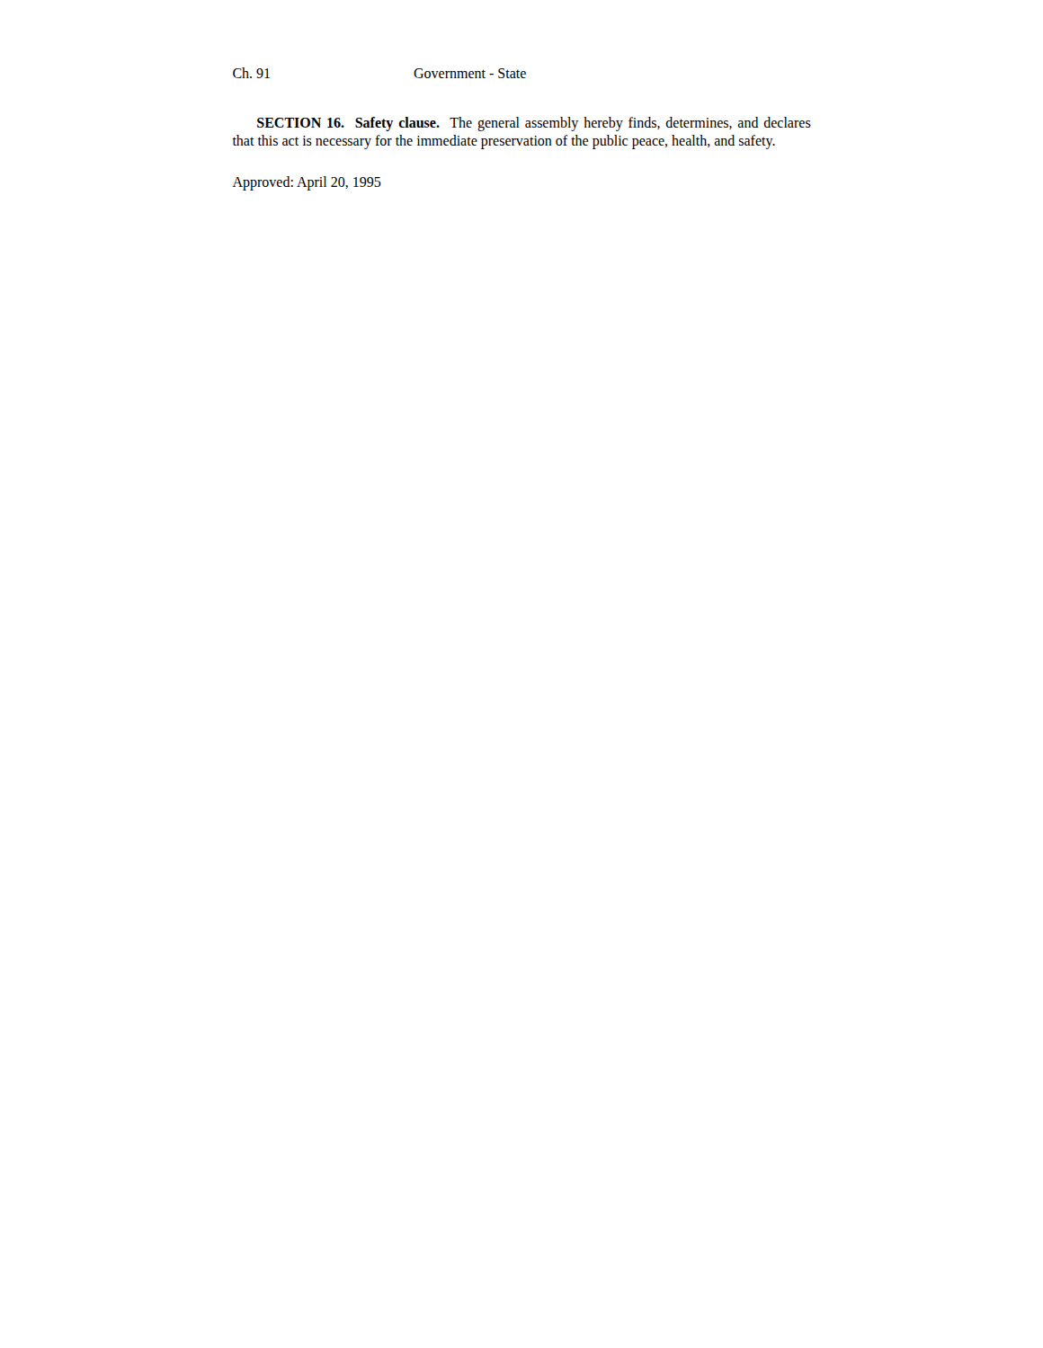Ch. 91
Government - State
SECTION 16. Safety clause. The general assembly hereby finds, determines, and declares that this act is necessary for the immediate preservation of the public peace, health, and safety.
Approved: April 20, 1995